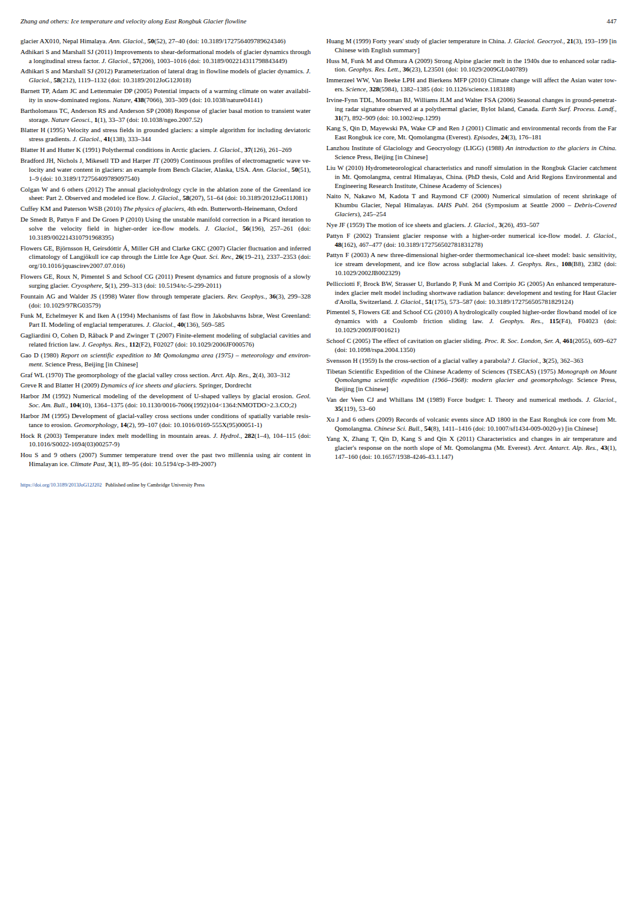Zhang and others: Ice temperature and velocity along East Rongbuk Glacier flowline 447
glacier AX010, Nepal Himalaya. Ann. Glaciol., 50(52), 27–40 (doi: 10.3189/172756409789624346)
Adhikari S and Marshall SJ (2011) Improvements to shear-deformational models of glacier dynamics through a longitudinal stress factor. J. Glaciol., 57(206), 1003–1016 (doi: 10.3189/002214311798843449)
Adhikari S and Marshall SJ (2012) Parameterization of lateral drag in flowline models of glacier dynamics. J. Glaciol., 58(212), 1119–1132 (doi: 10.3189/2012JoG12J018)
Barnett TP, Adam JC and Lettenmaier DP (2005) Potential impacts of a warming climate on water availability in snow-dominated regions. Nature, 438(7066), 303–309 (doi: 10.1038/nature04141)
Bartholomaus TC, Anderson RS and Anderson SP (2008) Response of glacier basal motion to transient water storage. Nature Geosci., 1(1), 33–37 (doi: 10.1038/ngeo.2007.52)
Blatter H (1995) Velocity and stress fields in grounded glaciers: a simple algorithm for including deviatoric stress gradients. J. Glaciol., 41(138), 333–344
Blatter H and Hutter K (1991) Polythermal conditions in Arctic glaciers. J. Glaciol., 37(126), 261–269
Bradford JH, Nichols J, Mikesell TD and Harper JT (2009) Continuous profiles of electromagnetic wave velocity and water content in glaciers: an example from Bench Glacier, Alaska, USA. Ann. Glaciol., 50(51), 1–9 (doi: 10.3189/172756409789097540)
Colgan W and 6 others (2012) The annual glaciohydrology cycle in the ablation zone of the Greenland ice sheet: Part 2. Observed and modeled ice flow. J. Glaciol., 58(207), 51–64 (doi: 10.3189/2012JoG11J081)
Cuffey KM and Paterson WSB (2010) The physics of glaciers, 4th edn. Butterworth-Heinemann, Oxford
De Smedt B, Pattyn F and De Groen P (2010) Using the unstable manifold correction in a Picard iteration to solve the velocity field in higher-order ice-flow models. J. Glaciol., 56(196), 257–261 (doi: 10.3189/002214310791968395)
Flowers GE, Björnsson H, Geirsdóttir Á, Miller GH and Clarke GKC (2007) Glacier fluctuation and inferred climatology of Langjökull ice cap through the Little Ice Age Quat. Sci. Rev., 26(19–21), 2337–2353 (doi: org/10.1016/jquascirev2007.07.016)
Flowers GE, Roux N, Pimentel S and Schoof CG (2011) Present dynamics and future prognosis of a slowly surging glacier. Cryosphere, 5(1), 299–313 (doi: 10.5194/tc-5-299-2011)
Fountain AG and Walder JS (1998) Water flow through temperate glaciers. Rev. Geophys., 36(3), 299–328 (doi: 10.1029/97RG03579)
Funk M, Echelmeyer K and Iken A (1994) Mechanisms of fast flow in Jakobshavns Isbræ, West Greenland: Part II. Modeling of englacial temperatures. J. Glaciol., 40(136), 569–585
Gagliardini O, Cohen D, Råback P and Zwinger T (2007) Finite-element modeling of subglacial cavities and related friction law. J. Geophys. Res., 112(F2), F02027 (doi: 10.1029/2006JF000576)
Gao D (1980) Report on scientific expedition to Mt Qomolangma area (1975) – meteorology and environment. Science Press, Beijing [in Chinese]
Graf WL (1970) The geomorphology of the glacial valley cross section. Arct. Alp. Res., 2(4), 303–312
Greve R and Blatter H (2009) Dynamics of ice sheets and glaciers. Springer, Dordrecht
Harbor JM (1992) Numerical modeling of the development of U-shaped valleys by glacial erosion. Geol. Soc. Am. Bull., 104(10), 1364–1375 (doi: 10.1130/0016-7606(1992)104<1364:NMOTDO>2.3.CO;2)
Harbor JM (1995) Development of glacial-valley cross sections under conditions of spatially variable resistance to erosion. Geomorphology, 14(2), 99–107 (doi: 10.1016/0169-555X(95)00051-1)
Hock R (2003) Temperature index melt modelling in mountain areas. J. Hydrol., 282(1–4), 104–115 (doi: 10.1016/S0022-1694(03)00257-9)
Hou S and 9 others (2007) Summer temperature trend over the past two millennia using air content in Himalayan ice. Climate Past, 3(1), 89–95 (doi: 10.5194/cp-3-89-2007)
Huang M (1999) Forty years' study of glacier temperature in China. J. Glaciol. Geocryol., 21(3), 193–199 [in Chinese with English summary]
Huss M, Funk M and Ohmura A (2009) Strong Alpine glacier melt in the 1940s due to enhanced solar radiation. Geophys. Res. Lett., 36(23), L23501 (doi: 10.1029/2009GL040789)
Immerzeel WW, Van Beeke LPH and Bierkens MFP (2010) Climate change will affect the Asian water towers. Science, 328(5984), 1382–1385 (doi: 10.1126/science.1183188)
Irvine-Fynn TDL, Moorman BJ, Williams JLM and Walter FSA (2006) Seasonal changes in ground-penetrating radar signature observed at a polythermal glacier, Bylot Island, Canada. Earth Surf. Process. Landf., 31(7), 892–909 (doi: 10.1002/esp.1299)
Kang S, Qin D, Mayewski PA, Wake CP and Ren J (2001) Climatic and environmental records from the Far East Rongbuk ice core, Mt. Qomolangma (Everest). Episodes, 24(3), 176–181
Lanzhou Institute of Glaciology and Geocryology (LIGG) (1988) An introduction to the glaciers in China. Science Press, Beijing [in Chinese]
Liu W (2010) Hydrometeorological characteristics and runoff simulation in the Rongbuk Glacier catchment in Mt. Qomolangma, central Himalayas, China. (PhD thesis, Cold and Arid Regions Environmental and Engineering Research Institute, Chinese Academy of Sciences)
Naito N, Nakawo M, Kadota T and Raymond CF (2000) Numerical simulation of recent shrinkage of Khumbu Glacier, Nepal Himalayas. IAHS Publ. 264 (Symposium at Seattle 2000 – Debris-Covered Glaciers), 245–254
Nye JF (1959) The motion of ice sheets and glaciers. J. Glaciol., 3(26), 493–507
Pattyn F (2002) Transient glacier response with a higher-order numerical ice-flow model. J. Glaciol., 48(162), 467–477 (doi: 10.3189/172756502781831278)
Pattyn F (2003) A new three-dimensional higher-order thermomechanical ice-sheet model: basic sensitivity, ice stream development, and ice flow across subglacial lakes. J. Geophys. Res., 108(B8), 2382 (doi: 10.1029/2002JB002329)
Pellicciotti F, Brock BW, Strasser U, Burlando P, Funk M and Corripio JG (2005) An enhanced temperature-index glacier melt model including shortwave radiation balance: development and testing for Haut Glacier d'Arolla, Switzerland. J. Glaciol., 51(175), 573–587 (doi: 10.3189/172756505781829124)
Pimentel S, Flowers GE and Schoof CG (2010) A hydrologically coupled higher-order flowband model of ice dynamics with a Coulomb friction sliding law. J. Geophys. Res., 115(F4), F04023 (doi: 10.1029/2009JF001621)
Schoof C (2005) The effect of cavitation on glacier sliding. Proc. R. Soc. London, Ser. A, 461(2055), 609–627 (doi: 10.1098/rspa.2004.1350)
Svensson H (1959) Is the cross-section of a glacial valley a parabola? J. Glaciol., 3(25), 362–363
Tibetan Scientific Expedition of the Chinese Academy of Sciences (TSECAS) (1975) Monograph on Mount Qomolangma scientific expedition (1966–1968): modern glacier and geomorphology. Science Press, Beijing [in Chinese]
Van der Veen CJ and Whillans IM (1989) Force budget: I. Theory and numerical methods. J. Glaciol., 35(119), 53–60
Xu J and 6 others (2009) Records of volcanic events since AD 1800 in the East Rongbuk ice core from Mt. Qomolangma. Chinese Sci. Bull., 54(8), 1411–1416 (doi: 10.1007/sf1434-009-0020-y) [in Chinese]
Yang X, Zhang T, Qin D, Kang S and Qin X (2011) Characteristics and changes in air temperature and glacier's response on the north slope of Mt. Qomolangma (Mt. Everest). Arct. Antarct. Alp. Res., 43(1), 147–160 (doi: 10.1657/1938-4246-43.1.147)
https://doi.org/10.3189/2013JoG12J202 Published online by Cambridge University Press